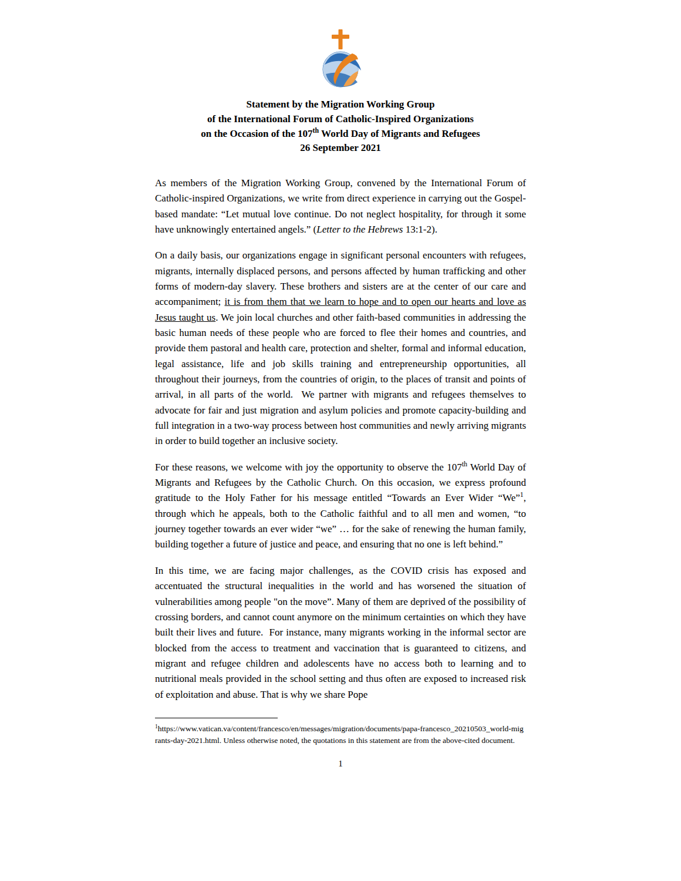Statement by the Migration Working Group
of the International Forum of Catholic-Inspired Organizations
on the Occasion of the 107th World Day of Migrants and Refugees
26 September 2021
As members of the Migration Working Group, convened by the International Forum of Catholic-inspired Organizations, we write from direct experience in carrying out the Gospel-based mandate: “Let mutual love continue. Do not neglect hospitality, for through it some have unknowingly entertained angels.” (Letter to the Hebrews 13:1-2).
On a daily basis, our organizations engage in significant personal encounters with refugees, migrants, internally displaced persons, and persons affected by human trafficking and other forms of modern-day slavery. These brothers and sisters are at the center of our care and accompaniment; it is from them that we learn to hope and to open our hearts and love as Jesus taught us. We join local churches and other faith-based communities in addressing the basic human needs of these people who are forced to flee their homes and countries, and provide them pastoral and health care, protection and shelter, formal and informal education, legal assistance, life and job skills training and entrepreneurship opportunities, all throughout their journeys, from the countries of origin, to the places of transit and points of arrival, in all parts of the world. We partner with migrants and refugees themselves to advocate for fair and just migration and asylum policies and promote capacity-building and full integration in a two-way process between host communities and newly arriving migrants in order to build together an inclusive society.
For these reasons, we welcome with joy the opportunity to observe the 107th World Day of Migrants and Refugees by the Catholic Church. On this occasion, we express profound gratitude to the Holy Father for his message entitled “Towards an Ever Wider “We”1, through which he appeals, both to the Catholic faithful and to all men and women, “to journey together towards an ever wider “we” … for the sake of renewing the human family, building together a future of justice and peace, and ensuring that no one is left behind.”
In this time, we are facing major challenges, as the COVID crisis has exposed and accentuated the structural inequalities in the world and has worsened the situation of vulnerabilities among people "on the move”. Many of them are deprived of the possibility of crossing borders, and cannot count anymore on the minimum certainties on which they have built their lives and future. For instance, many migrants working in the informal sector are blocked from the access to treatment and vaccination that is guaranteed to citizens, and migrant and refugee children and adolescents have no access both to learning and to nutritional meals provided in the school setting and thus often are exposed to increased risk of exploitation and abuse. That is why we share Pope
1https://www.vatican.va/content/francesco/en/messages/migration/documents/papa-francesco_20210503_world-migrants-day-2021.html. Unless otherwise noted, the quotations in this statement are from the above-cited document.
1